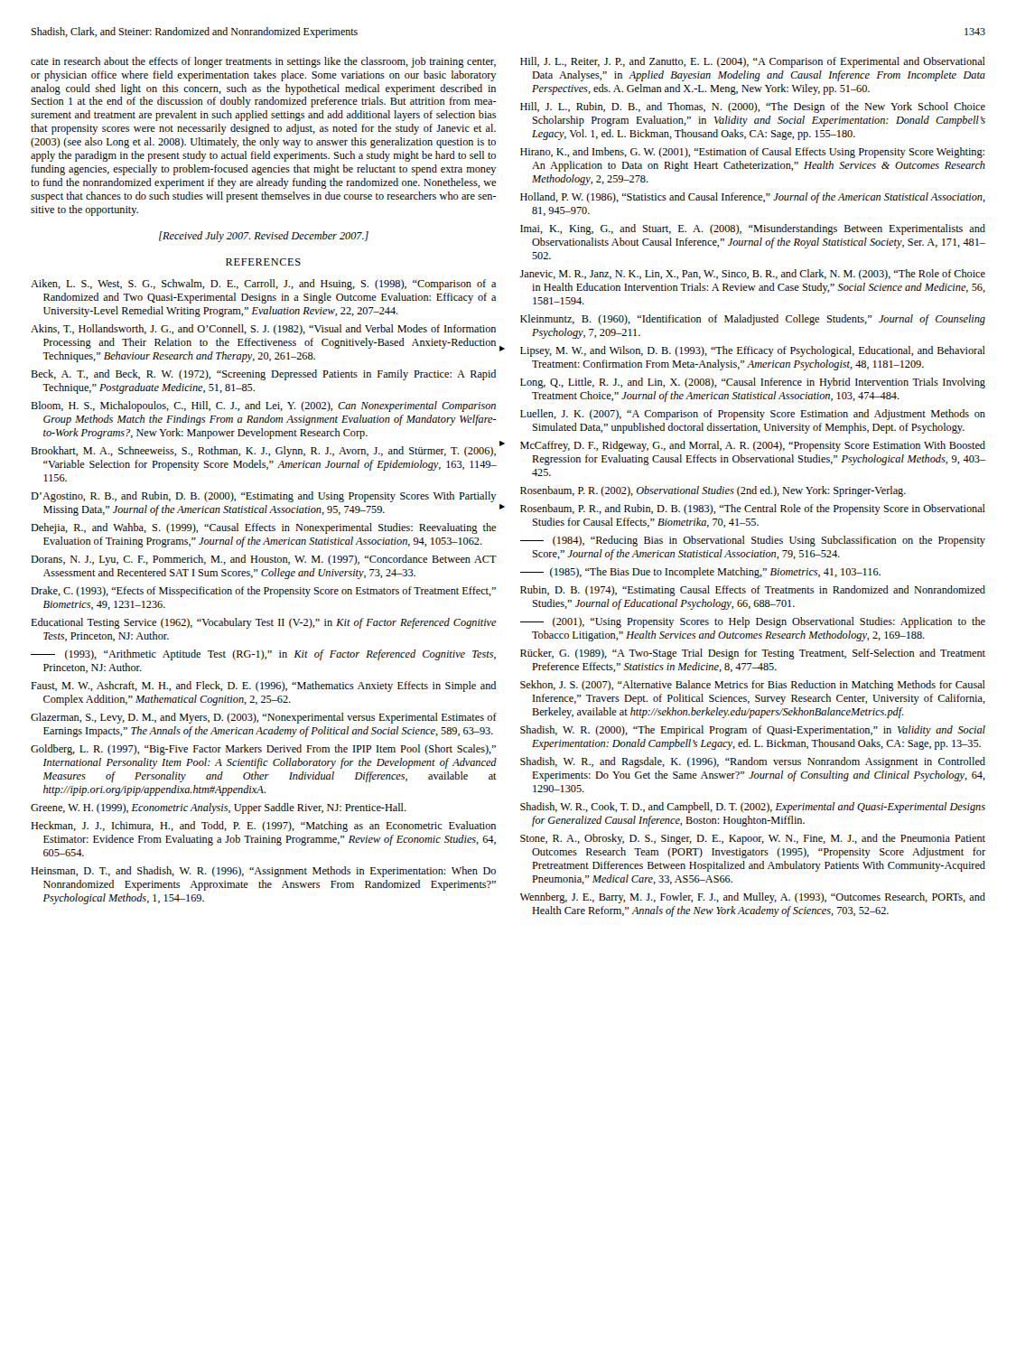Shadish, Clark, and Steiner: Randomized and Nonrandomized Experiments
1343
cate in research about the effects of longer treatments in settings like the classroom, job training center, or physician office where field experimentation takes place. Some variations on our basic laboratory analog could shed light on this concern, such as the hypothetical medical experiment described in Section 1 at the end of the discussion of doubly randomized preference trials. But attrition from measurement and treatment are prevalent in such applied settings and add additional layers of selection bias that propensity scores were not necessarily designed to adjust, as noted for the study of Janevic et al. (2003) (see also Long et al. 2008). Ultimately, the only way to answer this generalization question is to apply the paradigm in the present study to actual field experiments. Such a study might be hard to sell to funding agencies, especially to problem-focused agencies that might be reluctant to spend extra money to fund the nonrandomized experiment if they are already funding the randomized one. Nonetheless, we suspect that chances to do such studies will present themselves in due course to researchers who are sensitive to the opportunity.
[Received July 2007. Revised December 2007.]
REFERENCES
Aiken, L. S., West, S. G., Schwalm, D. E., Carroll, J., and Hsuing, S. (1998), “Comparison of a Randomized and Two Quasi-Experimental Designs in a Single Outcome Evaluation: Efficacy of a University-Level Remedial Writing Program,” Evaluation Review, 22, 207–244.
Akins, T., Hollandsworth, J. G., and O’Connell, S. J. (1982), “Visual and Verbal Modes of Information Processing and Their Relation to the Effectiveness of Cognitively-Based Anxiety-Reduction Techniques,” Behaviour Research and Therapy, 20, 261–268.
Beck, A. T., and Beck, R. W. (1972), “Screening Depressed Patients in Family Practice: A Rapid Technique,” Postgraduate Medicine, 51, 81–85.
Bloom, H. S., Michalopoulos, C., Hill, C. J., and Lei, Y. (2002), Can Nonexperimental Comparison Group Methods Match the Findings From a Random Assignment Evaluation of Mandatory Welfare-to-Work Programs?, New York: Manpower Development Research Corp.
Brookhart, M. A., Schneeweiss, S., Rothman, K. J., Glynn, R. J., Avorn, J., and Stürmer, T. (2006), “Variable Selection for Propensity Score Models,” American Journal of Epidemiology, 163, 1149–1156.
D’Agostino, R. B., and Rubin, D. B. (2000), “Estimating and Using Propensity Scores With Partially Missing Data,” Journal of the American Statistical Association, 95, 749–759.
Dehejia, R., and Wahba, S. (1999), “Causal Effects in Nonexperimental Studies: Reevaluating the Evaluation of Training Programs,” Journal of the American Statistical Association, 94, 1053–1062.
Dorans, N. J., Lyu, C. F., Pommerich, M., and Houston, W. M. (1997), “Concordance Between ACT Assessment and Recentered SAT I Sum Scores,” College and University, 73, 24–33.
Drake, C. (1993), “Efects of Misspecification of the Propensity Score on Estmators of Treatment Effect,” Biometrics, 49, 1231–1236.
Educational Testing Service (1962), “Vocabulary Test II (V-2),” in Kit of Factor Referenced Cognitive Tests, Princeton, NJ: Author.
(1993), “Arithmetic Aptitude Test (RG-1),” in Kit of Factor Referenced Cognitive Tests, Princeton, NJ: Author.
Faust, M. W., Ashcraft, M. H., and Fleck, D. E. (1996), “Mathematics Anxiety Effects in Simple and Complex Addition,” Mathematical Cognition, 2, 25–62.
Glazerman, S., Levy, D. M., and Myers, D. (2003), “Nonexperimental versus Experimental Estimates of Earnings Impacts,” The Annals of the American Academy of Political and Social Science, 589, 63–93.
Goldberg, L. R. (1997), “Big-Five Factor Markers Derived From the IPIP Item Pool (Short Scales),” International Personality Item Pool: A Scientific Collaboratory for the Development of Advanced Measures of Personality and Other Individual Differences, available at http://ipip.ori.org/ipip/appendixa.htm#AppendixA.
Greene, W. H. (1999), Econometric Analysis, Upper Saddle River, NJ: Prentice-Hall.
Heckman, J. J., Ichimura, H., and Todd, P. E. (1997), “Matching as an Econometric Evaluation Estimator: Evidence From Evaluating a Job Training Programme,” Review of Economic Studies, 64, 605–654.
Heinsman, D. T., and Shadish, W. R. (1996), “Assignment Methods in Experimentation: When Do Nonrandomized Experiments Approximate the Answers From Randomized Experiments?” Psychological Methods, 1, 154–169.
Hill, J. L., Reiter, J. P., and Zanutto, E. L. (2004), “A Comparison of Experimental and Observational Data Analyses,” in Applied Bayesian Modeling and Causal Inference From Incomplete Data Perspectives, eds. A. Gelman and X.-L. Meng, New York: Wiley, pp. 51–60.
Hill, J. L., Rubin, D. B., and Thomas, N. (2000), “The Design of the New York School Choice Scholarship Program Evaluation,” in Validity and Social Experimentation: Donald Campbell’s Legacy, Vol. 1, ed. L. Bickman, Thousand Oaks, CA: Sage, pp. 155–180.
Hirano, K., and Imbens, G. W. (2001), “Estimation of Causal Effects Using Propensity Score Weighting: An Application to Data on Right Heart Catheterization,” Health Services & Outcomes Research Methodology, 2, 259–278.
Holland, P. W. (1986), “Statistics and Causal Inference,” Journal of the American Statistical Association, 81, 945–970.
Imai, K., King, G., and Stuart, E. A. (2008), “Misunderstandings Between Experimentalists and Observationalists About Causal Inference,” Journal of the Royal Statistical Society, Ser. A, 171, 481–502.
Janevic, M. R., Janz, N. K., Lin, X., Pan, W., Sinco, B. R., and Clark, N. M. (2003), “The Role of Choice in Health Education Intervention Trials: A Review and Case Study,” Social Science and Medicine, 56, 1581–1594.
Kleinmuntz, B. (1960), “Identification of Maladjusted College Students,” Journal of Counseling Psychology, 7, 209–211.
Lipsey, M. W., and Wilson, D. B. (1993), “The Efficacy of Psychological, Educational, and Behavioral Treatment: Confirmation From Meta-Analysis,” American Psychologist, 48, 1181–1209.
Long, Q., Little, R. J., and Lin, X. (2008), “Causal Inference in Hybrid Intervention Trials Involving Treatment Choice,” Journal of the American Statistical Association, 103, 474–484.
Luellen, J. K. (2007), “A Comparison of Propensity Score Estimation and Adjustment Methods on Simulated Data,” unpublished doctoral dissertation, University of Memphis, Dept. of Psychology.
McCaffrey, D. F., Ridgeway, G., and Morral, A. R. (2004), “Propensity Score Estimation With Boosted Regression for Evaluating Causal Effects in Observational Studies,” Psychological Methods, 9, 403–425.
Rosenbaum, P. R. (2002), Observational Studies (2nd ed.), New York: Springer-Verlag.
Rosenbaum, P. R., and Rubin, D. B. (1983), “The Central Role of the Propensity Score in Observational Studies for Causal Effects,” Biometrika, 70, 41–55.
(1984), “Reducing Bias in Observational Studies Using Subclassification on the Propensity Score,” Journal of the American Statistical Association, 79, 516–524.
(1985), “The Bias Due to Incomplete Matching,” Biometrics, 41, 103–116.
Rubin, D. B. (1974), “Estimating Causal Effects of Treatments in Randomized and Nonrandomized Studies,” Journal of Educational Psychology, 66, 688–701.
(2001), “Using Propensity Scores to Help Design Observational Studies: Application to the Tobacco Litigation,” Health Services and Outcomes Research Methodology, 2, 169–188.
Rücker, G. (1989), “A Two-Stage Trial Design for Testing Treatment, Self-Selection and Treatment Preference Effects,” Statistics in Medicine, 8, 477–485.
Sekhon, J. S. (2007), “Alternative Balance Metrics for Bias Reduction in Matching Methods for Causal Inference,” Travers Dept. of Political Sciences, Survey Research Center, University of California, Berkeley, available at http://sekhon.berkeley.edu/papers/SekhonBalanceMetrics.pdf.
Shadish, W. R. (2000), “The Empirical Program of Quasi-Experimentation,” in Validity and Social Experimentation: Donald Campbell’s Legacy, ed. L. Bickman, Thousand Oaks, CA: Sage, pp. 13–35.
Shadish, W. R., and Ragsdale, K. (1996), “Random versus Nonrandom Assignment in Controlled Experiments: Do You Get the Same Answer?” Journal of Consulting and Clinical Psychology, 64, 1290–1305.
Shadish, W. R., Cook, T. D., and Campbell, D. T. (2002), Experimental and Quasi-Experimental Designs for Generalized Causal Inference, Boston: Houghton-Mifflin.
Stone, R. A., Obrosky, D. S., Singer, D. E., Kapoor, W. N., Fine, M. J., and the Pneumonia Patient Outcomes Research Team (PORT) Investigators (1995), “Propensity Score Adjustment for Pretreatment Differences Between Hospitalized and Ambulatory Patients With Community-Acquired Pneumonia,” Medical Care, 33, AS56–AS66.
Wennberg, J. E., Barry, M. J., Fowler, F. J., and Mulley, A. (1993), “Outcomes Research, PORTs, and Health Care Reform,” Annals of the New York Academy of Sciences, 703, 52–62.